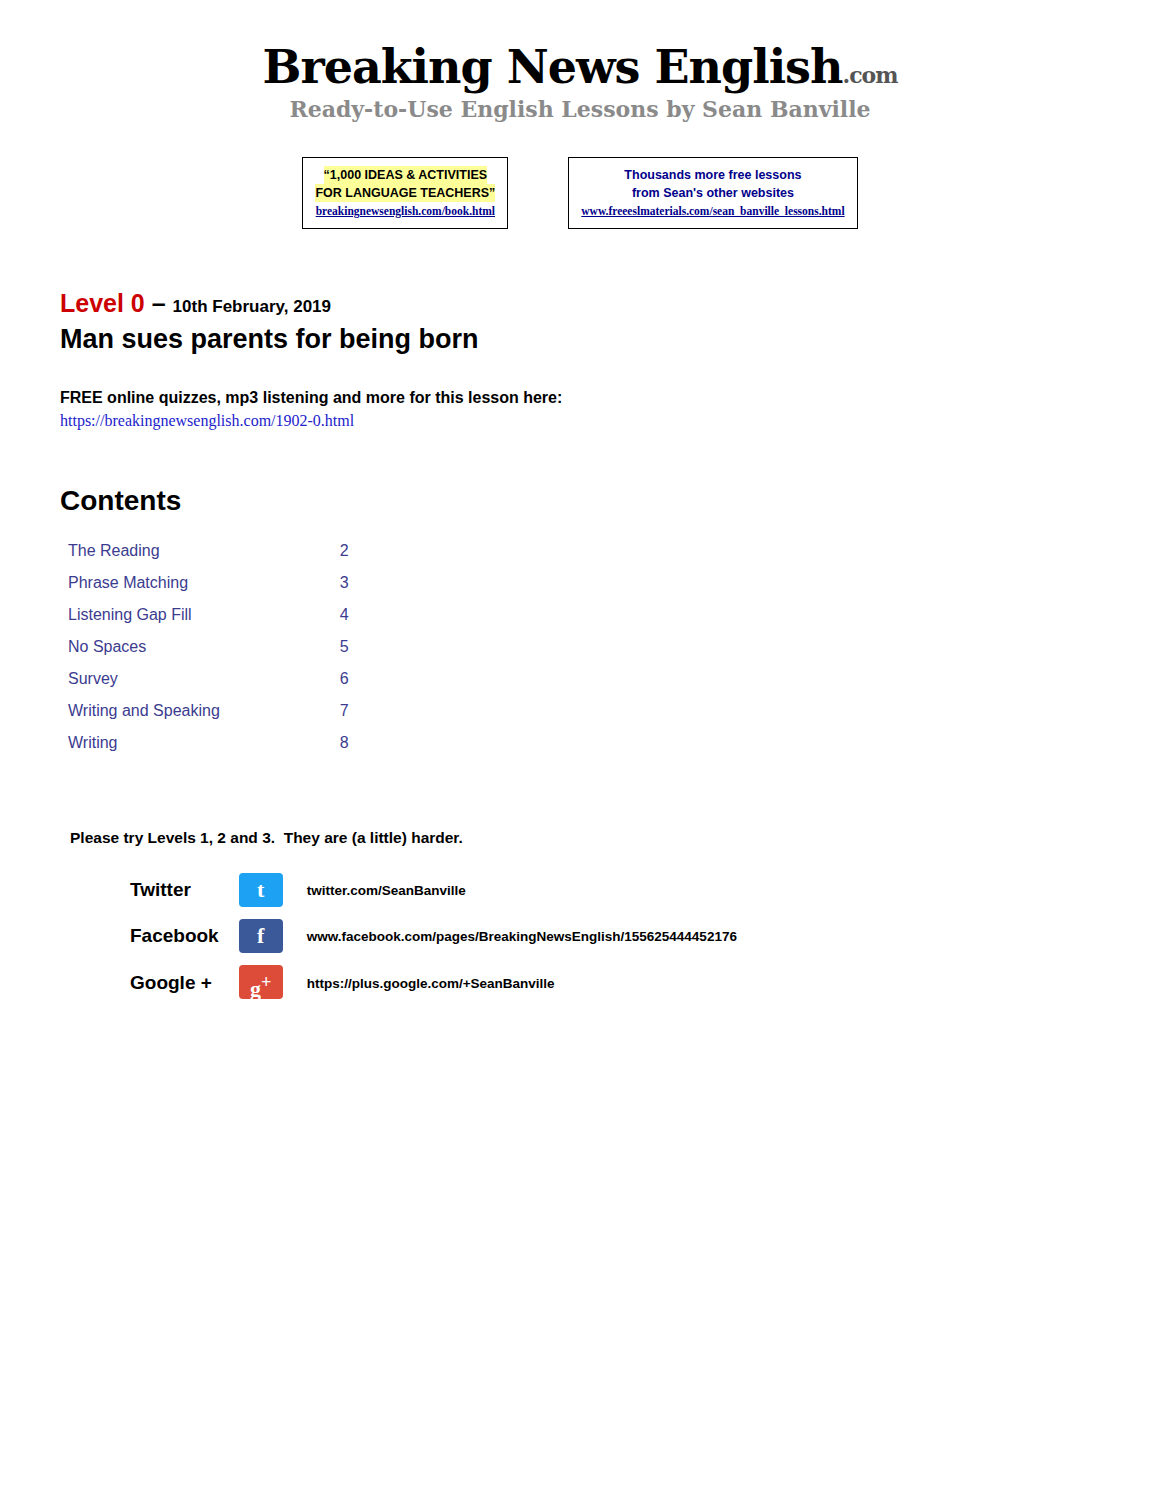Breaking News English.com
Ready-to-Use English Lessons by Sean Banville
“1,000 IDEAS & ACTIVITIES
FOR LANGUAGE TEACHERS”
breakingnewsenglish.com/book.html
Thousands more free lessons
from Sean's other websites
www.freeeslmaterials.com/sean_banville_lessons.html
Level 0 – 10th February, 2019
Man sues parents for being born
FREE online quizzes, mp3 listening and more for this lesson here:
https://breakingnewsenglish.com/1902-0.html
Contents
| The Reading | 2 |
| Phrase Matching | 3 |
| Listening Gap Fill | 4 |
| No Spaces | 5 |
| Survey | 6 |
| Writing and Speaking | 7 |
| Writing | 8 |
Please try Levels 1, 2 and 3. They are (a little) harder.
| Twitter | t | twitter.com/SeanBanville |
| Facebook | f | www.facebook.com/pages/BreakingNewsEnglish/155625444452176 |
| Google + | g + | https://plus.google.com/+SeanBanville |